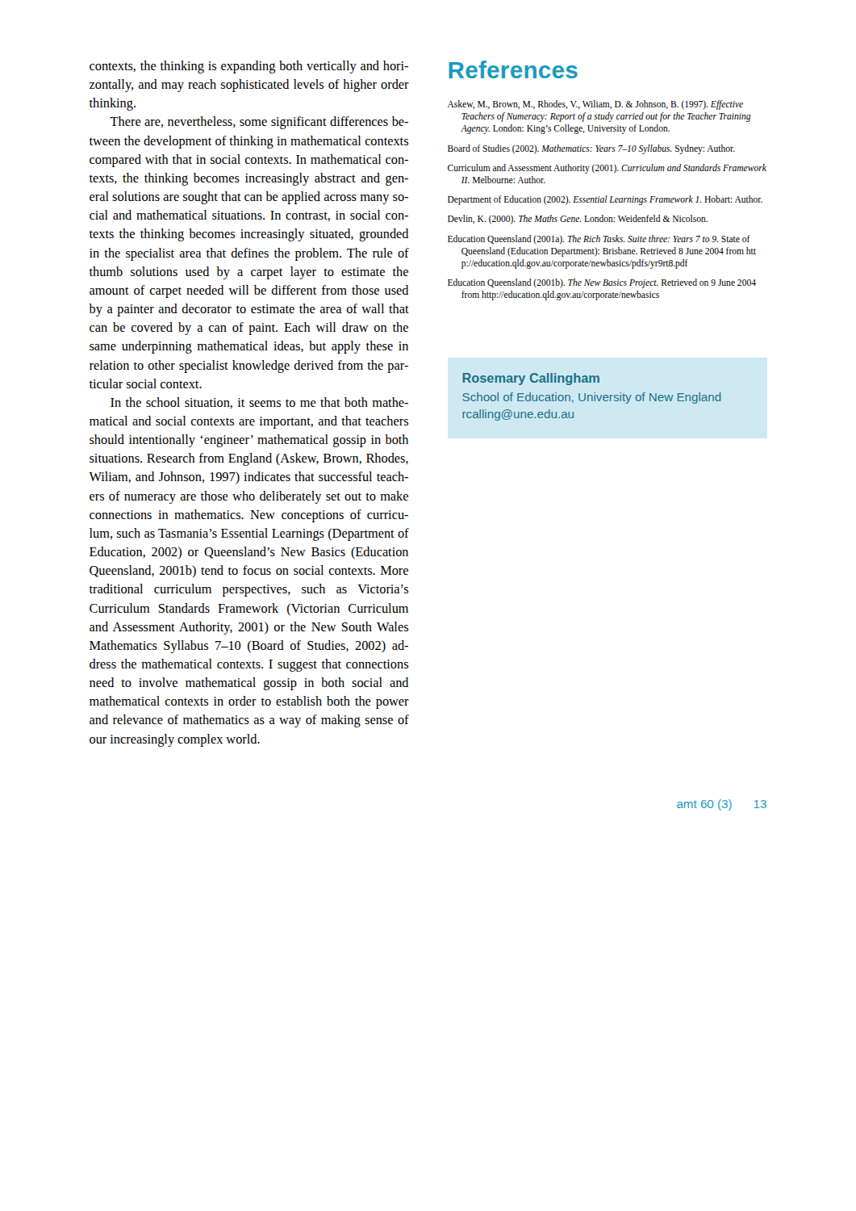contexts, the thinking is expanding both vertically and horizontally, and may reach sophisticated levels of higher order thinking.
There are, nevertheless, some significant differences between the development of thinking in mathematical contexts compared with that in social contexts. In mathematical contexts, the thinking becomes increasingly abstract and general solutions are sought that can be applied across many social and mathematical situations. In contrast, in social contexts the thinking becomes increasingly situated, grounded in the specialist area that defines the problem. The rule of thumb solutions used by a carpet layer to estimate the amount of carpet needed will be different from those used by a painter and decorator to estimate the area of wall that can be covered by a can of paint. Each will draw on the same underpinning mathematical ideas, but apply these in relation to other specialist knowledge derived from the particular social context.
In the school situation, it seems to me that both mathematical and social contexts are important, and that teachers should intentionally ‘engineer’ mathematical gossip in both situations. Research from England (Askew, Brown, Rhodes, Wiliam, and Johnson, 1997) indicates that successful teachers of numeracy are those who deliberately set out to make connections in mathematics. New conceptions of curriculum, such as Tasmania’s Essential Learnings (Department of Education, 2002) or Queensland’s New Basics (Education Queensland, 2001b) tend to focus on social contexts. More traditional curriculum perspectives, such as Victoria’s Curriculum Standards Framework (Victorian Curriculum and Assessment Authority, 2001) or the New South Wales Mathematics Syllabus 7–10 (Board of Studies, 2002) address the mathematical contexts. I suggest that connections need to involve mathematical gossip in both social and mathematical contexts in order to establish both the power and relevance of mathematics as a way of making sense of our increasingly complex world.
References
Askew, M., Brown, M., Rhodes, V., Wiliam, D. & Johnson, B. (1997). Effective Teachers of Numeracy: Report of a study carried out for the Teacher Training Agency. London: King’s College, University of London.
Board of Studies (2002). Mathematics: Years 7–10 Syllabus. Sydney: Author.
Curriculum and Assessment Authority (2001). Curriculum and Standards Framework II. Melbourne: Author.
Department of Education (2002). Essential Learnings Framework 1. Hobart: Author.
Devlin, K. (2000). The Maths Gene. London: Weidenfeld & Nicolson.
Education Queensland (2001a). The Rich Tasks. Suite three: Years 7 to 9. State of Queensland (Education Department): Brisbane. Retrieved 8 June 2004 from http://education.qld.gov.au/corporate/newbasics/pdfs/yr9rt8.pdf
Education Queensland (2001b). The New Basics Project. Retrieved on 9 June 2004 from http://education.qld.gov.au/corporate/newbasics
Rosemary Callingham
School of Education, University of New England
rcalling@une.edu.au
amt 60 (3) 13